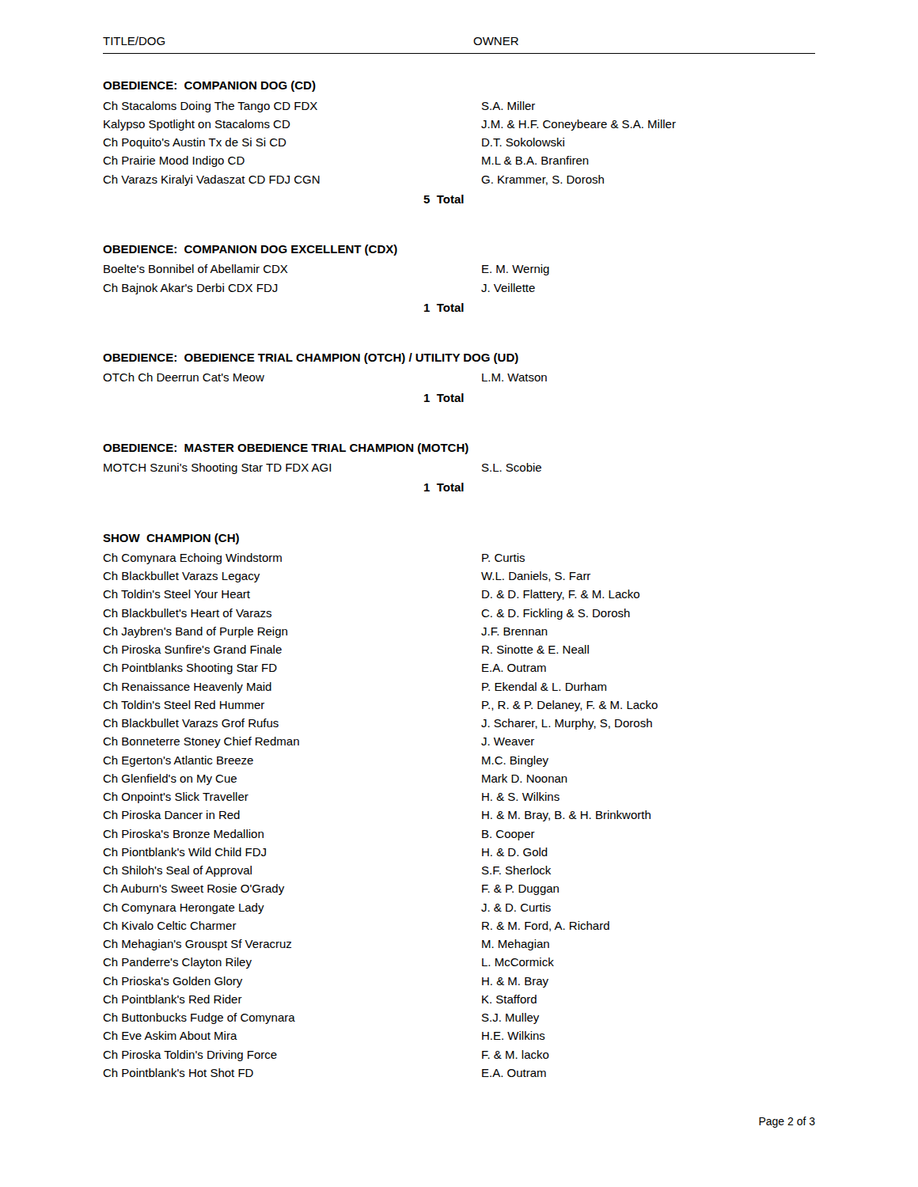TITLE/DOG
OWNER
OBEDIENCE: COMPANION DOG (CD)
Ch Stacaloms Doing The Tango CD FDX
S.A. Miller
Kalypso Spotlight on Stacaloms CD
J.M. & H.F. Coneybeare & S.A. Miller
Ch Poquito's Austin Tx de Si Si CD
D.T. Sokolowski
Ch Prairie Mood Indigo CD
M.L & B.A. Branfiren
Ch Varazs Kiralyi Vadaszat CD FDJ CGN
G. Krammer, S. Dorosh
5 Total
OBEDIENCE: COMPANION DOG EXCELLENT (CDX)
Boelte's Bonnibel of Abellamir CDX
E. M. Wernig
Ch Bajnok Akar's Derbi CDX FDJ
J. Veillette
1 Total
OBEDIENCE: OBEDIENCE TRIAL CHAMPION (OTCH) / UTILITY DOG (UD)
OTCh Ch Deerrun Cat's Meow
L.M. Watson
1 Total
OBEDIENCE: MASTER OBEDIENCE TRIAL CHAMPION (MOTCH)
MOTCH Szuni's Shooting Star TD FDX AGI
S.L. Scobie
1 Total
SHOW CHAMPION (CH)
Ch Comynara Echoing Windstorm
P. Curtis
Ch Blackbullet Varazs Legacy
W.L. Daniels, S. Farr
Ch Toldin's Steel Your Heart
D. & D. Flattery, F. & M. Lacko
Ch Blackbullet's Heart of Varazs
C. & D. Fickling & S. Dorosh
Ch Jaybren's Band of Purple Reign
J.F. Brennan
Ch Piroska Sunfire's Grand Finale
R. Sinotte & E. Neall
Ch Pointblanks Shooting Star FD
E.A. Outram
Ch Renaissance Heavenly Maid
P. Ekendal & L. Durham
Ch Toldin's Steel Red Hummer
P., R. & P. Delaney, F. & M. Lacko
Ch Blackbullet Varazs Grof Rufus
J. Scharer, L. Murphy, S, Dorosh
Ch Bonneterre Stoney Chief Redman
J. Weaver
Ch Egerton's Atlantic Breeze
M.C. Bingley
Ch Glenfield's on My Cue
Mark D. Noonan
Ch Onpoint's Slick Traveller
H. & S. Wilkins
Ch Piroska Dancer in Red
H. & M. Bray, B. & H. Brinkworth
Ch Piroska's Bronze Medallion
B. Cooper
Ch Piontblank's Wild Child FDJ
H. & D. Gold
Ch Shiloh's Seal of Approval
S.F. Sherlock
Ch Auburn's Sweet Rosie O'Grady
F. & P. Duggan
Ch Comynara Herongate Lady
J. & D. Curtis
Ch Kivalo Celtic Charmer
R. & M. Ford, A. Richard
Ch Mehagian's Grouspt Sf Veracruz
M. Mehagian
Ch Panderre's Clayton Riley
L. McCormick
Ch Prioska's Golden Glory
H. & M. Bray
Ch Pointblank's Red Rider
K. Stafford
Ch Buttonbucks Fudge of Comynara
S.J. Mulley
Ch Eve Askim About Mira
H.E. Wilkins
Ch Piroska Toldin's Driving Force
F. & M. lacko
Ch Pointblank's Hot Shot FD
E.A. Outram
Page 2 of 3